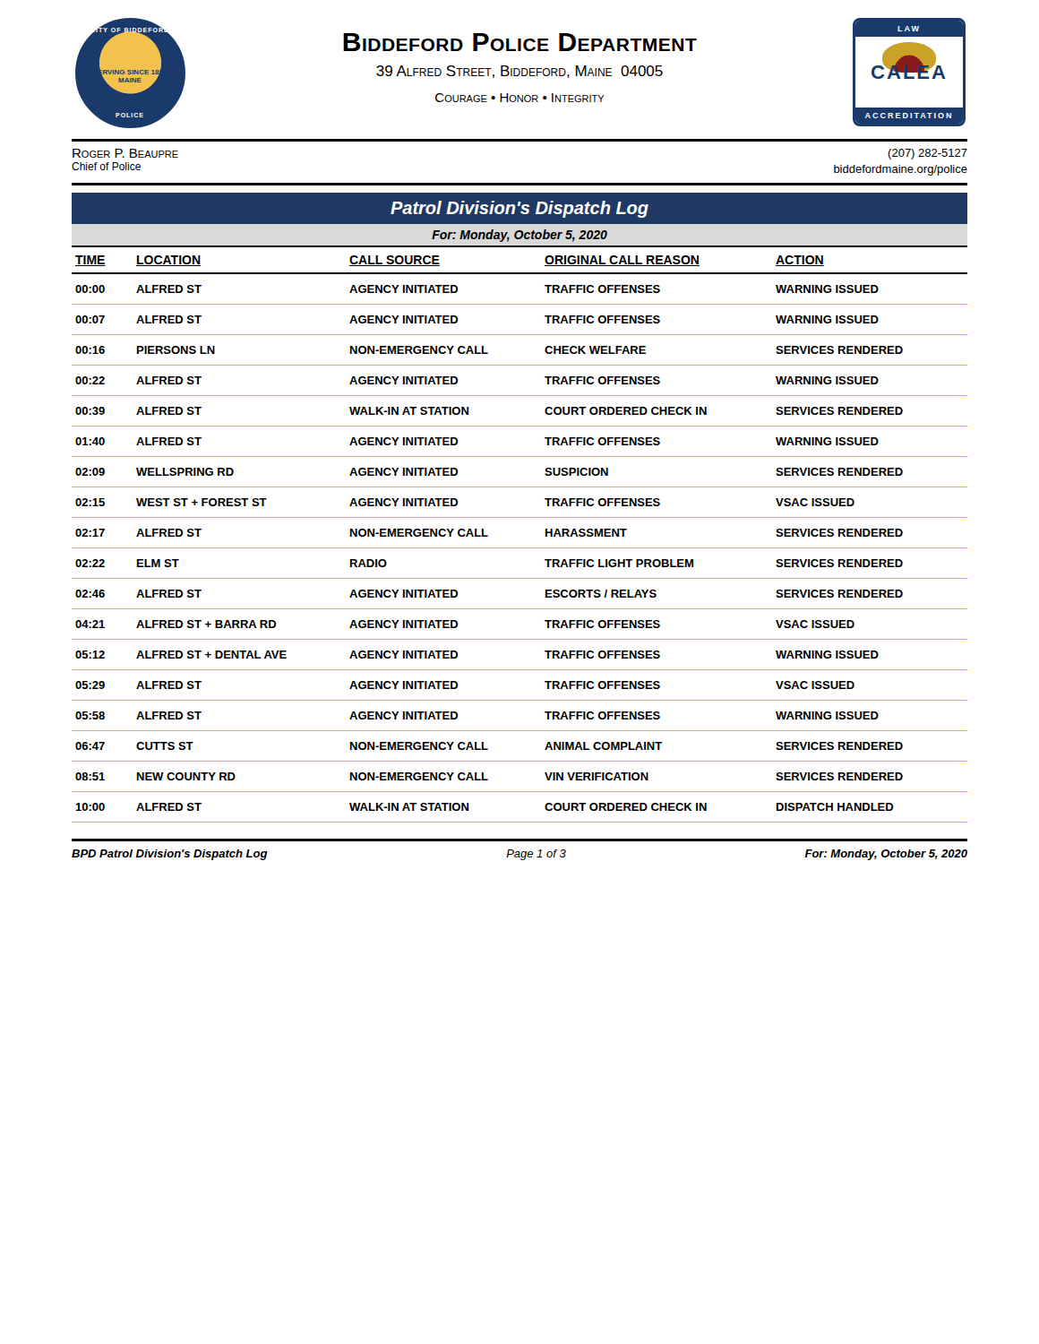CITY OF BIDDEFORD SERVING SINCE 1883
MAINE POLICE
Biddeford Police Department
39 Alfred Street, Biddeford, Maine 04005
Courage • Honor • Integrity
LAW ENFORCEMENT
CALEA
ACCREDITATION
Roger P. Beaupre Chief of Police
(207) 282-5127
biddefordmaine.org/police
Patrol Division's Dispatch Log
For: Monday, October 5, 2020
| TIME | LOCATION | CALL SOURCE | ORIGINAL CALL REASON | ACTION |
| --- | --- | --- | --- | --- |
| 00:00 | ALFRED ST | AGENCY INITIATED | TRAFFIC OFFENSES | WARNING ISSUED |
| 00:07 | ALFRED ST | AGENCY INITIATED | TRAFFIC OFFENSES | WARNING ISSUED |
| 00:16 | PIERSONS LN | NON-EMERGENCY CALL | CHECK WELFARE | SERVICES RENDERED |
| 00:22 | ALFRED ST | AGENCY INITIATED | TRAFFIC OFFENSES | WARNING ISSUED |
| 00:39 | ALFRED ST | WALK-IN AT STATION | COURT ORDERED CHECK IN | SERVICES RENDERED |
| 01:40 | ALFRED ST | AGENCY INITIATED | TRAFFIC OFFENSES | WARNING ISSUED |
| 02:09 | WELLSPRING RD | AGENCY INITIATED | SUSPICION | SERVICES RENDERED |
| 02:15 | WEST ST + FOREST ST | AGENCY INITIATED | TRAFFIC OFFENSES | VSAC ISSUED |
| 02:17 | ALFRED ST | NON-EMERGENCY CALL | HARASSMENT | SERVICES RENDERED |
| 02:22 | ELM ST | RADIO | TRAFFIC LIGHT PROBLEM | SERVICES RENDERED |
| 02:46 | ALFRED ST | AGENCY INITIATED | ESCORTS / RELAYS | SERVICES RENDERED |
| 04:21 | ALFRED ST + BARRA RD | AGENCY INITIATED | TRAFFIC OFFENSES | VSAC ISSUED |
| 05:12 | ALFRED ST + DENTAL AVE | AGENCY INITIATED | TRAFFIC OFFENSES | WARNING ISSUED |
| 05:29 | ALFRED ST | AGENCY INITIATED | TRAFFIC OFFENSES | VSAC ISSUED |
| 05:58 | ALFRED ST | AGENCY INITIATED | TRAFFIC OFFENSES | WARNING ISSUED |
| 06:47 | CUTTS ST | NON-EMERGENCY CALL | ANIMAL COMPLAINT | SERVICES RENDERED |
| 08:51 | NEW COUNTY RD | NON-EMERGENCY CALL | VIN VERIFICATION | SERVICES RENDERED |
| 10:00 | ALFRED ST | WALK-IN AT STATION | COURT ORDERED CHECK IN | DISPATCH HANDLED |
BPD Patrol Division's Dispatch Log
Page 1 of 3
For: Monday, October 5, 2020